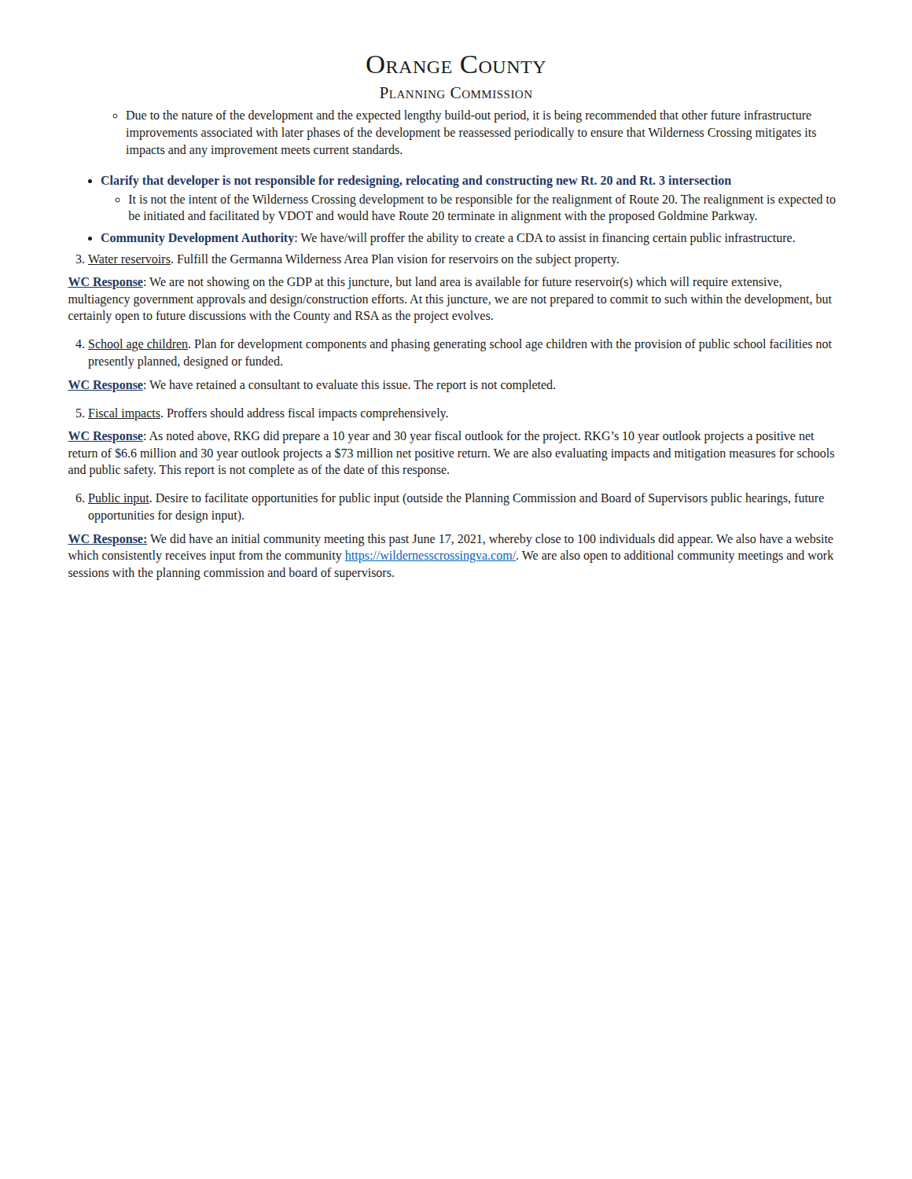Orange County
Planning Commission
Due to the nature of the development and the expected lengthy build-out period, it is being recommended that other future infrastructure improvements associated with later phases of the development be reassessed periodically to ensure that Wilderness Crossing mitigates its impacts and any improvement meets current standards.
Clarify that developer is not responsible for redesigning, relocating and constructing new Rt. 20 and Rt. 3 intersection
It is not the intent of the Wilderness Crossing development to be responsible for the realignment of Route 20. The realignment is expected to be initiated and facilitated by VDOT and would have Route 20 terminate in alignment with the proposed Goldmine Parkway.
Community Development Authority: We have/will proffer the ability to create a CDA to assist in financing certain public infrastructure.
Water reservoirs. Fulfill the Germanna Wilderness Area Plan vision for reservoirs on the subject property.
WC Response: We are not showing on the GDP at this juncture, but land area is available for future reservoir(s) which will require extensive, multiagency government approvals and design/construction efforts. At this juncture, we are not prepared to commit to such within the development, but certainly open to future discussions with the County and RSA as the project evolves.
School age children. Plan for development components and phasing generating school age children with the provision of public school facilities not presently planned, designed or funded.
WC Response: We have retained a consultant to evaluate this issue. The report is not completed.
Fiscal impacts. Proffers should address fiscal impacts comprehensively.
WC Response: As noted above, RKG did prepare a 10 year and 30 year fiscal outlook for the project. RKG’s 10 year outlook projects a positive net return of $6.6 million and 30 year outlook projects a $73 million net positive return. We are also evaluating impacts and mitigation measures for schools and public safety. This report is not complete as of the date of this response.
Public input. Desire to facilitate opportunities for public input (outside the Planning Commission and Board of Supervisors public hearings, future opportunities for design input).
WC Response: We did have an initial community meeting this past June 17, 2021, whereby close to 100 individuals did appear. We also have a website which consistently receives input from the community https://wildernesscrossingva.com/. We are also open to additional community meetings and work sessions with the planning commission and board of supervisors.